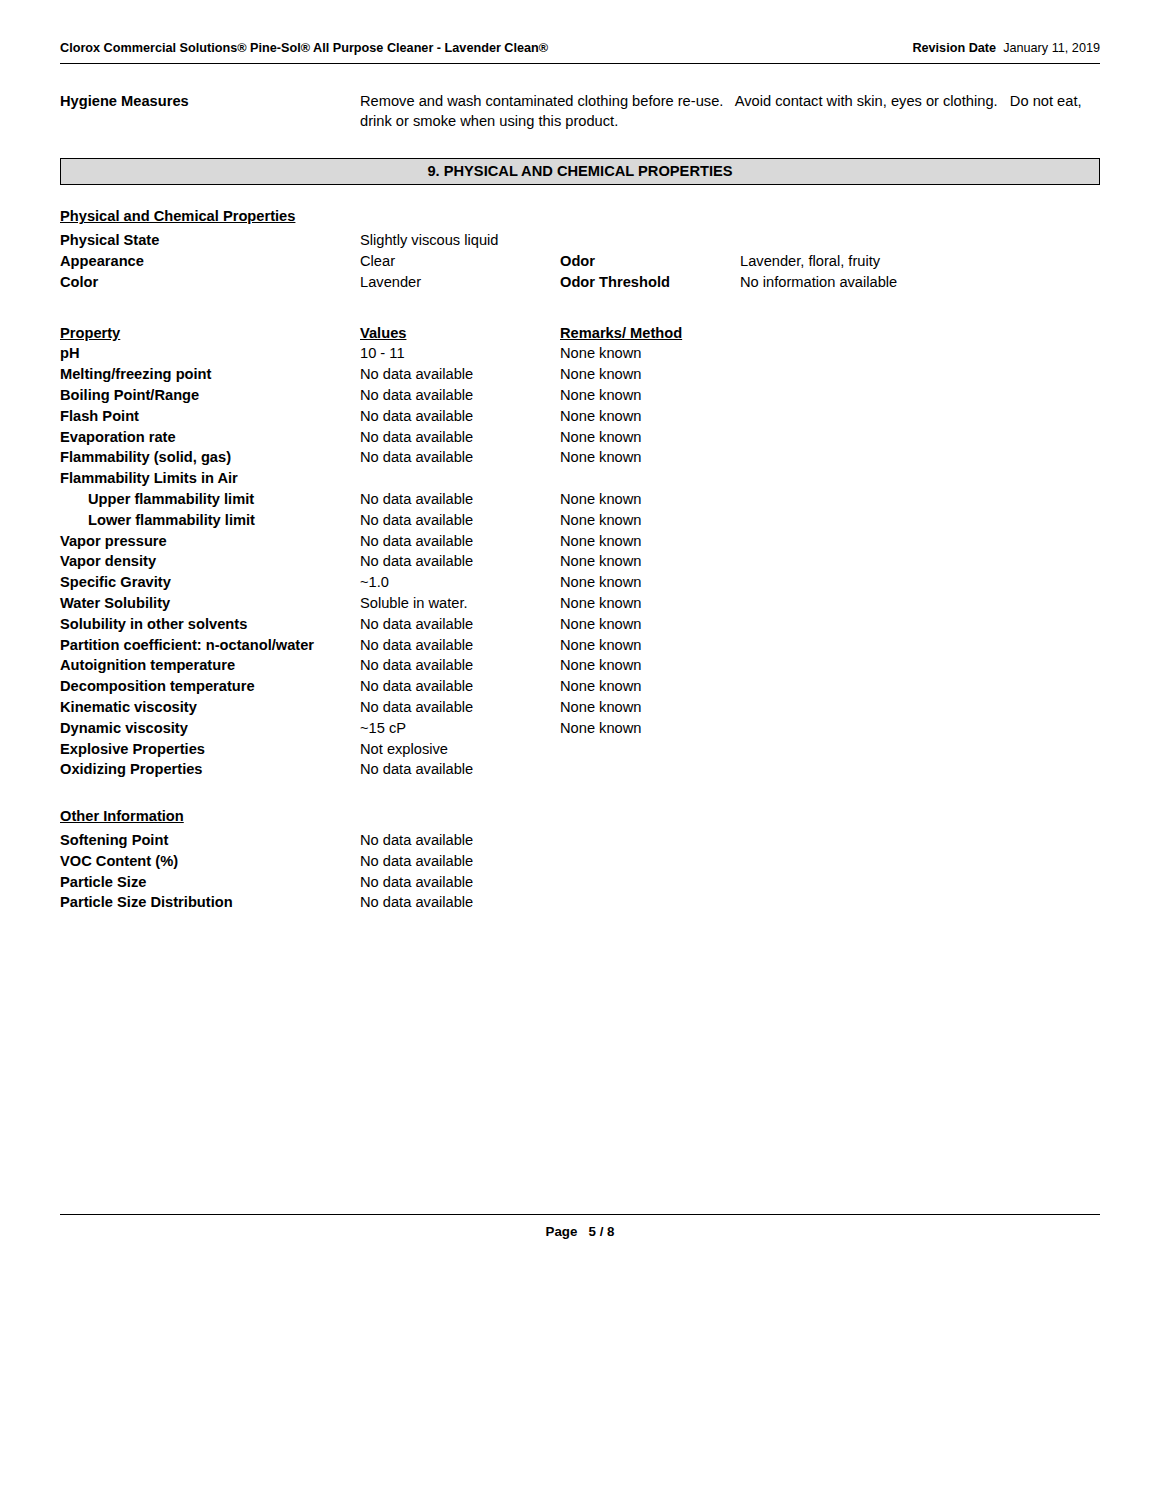Clorox Commercial Solutions® Pine-Sol® All Purpose Cleaner - Lavender Clean®
Revision Date January 11, 2019
Hygiene Measures
Remove and wash contaminated clothing before re-use. Avoid contact with skin, eyes or clothing. Do not eat, drink or smoke when using this product.
9. PHYSICAL AND CHEMICAL PROPERTIES
Physical and Chemical Properties
| Physical State | Slightly viscous liquid | | |
| Appearance | Clear | Odor | Lavender, floral, fruity |
| Color | Lavender | Odor Threshold | No information available |
| Property | Values | Remarks/ Method |
| pH | 10 - 11 | None known |
| Melting/freezing point | No data available | None known |
| Boiling Point/Range | No data available | None known |
| Flash Point | No data available | None known |
| Evaporation rate | No data available | None known |
| Flammability (solid, gas) | No data available | None known |
| Flammability Limits in Air | | |
| Upper flammability limit | No data available | None known |
| Lower flammability limit | No data available | None known |
| Vapor pressure | No data available | None known |
| Vapor density | No data available | None known |
| Specific Gravity | ~1.0 | None known |
| Water Solubility | Soluble in water. | None known |
| Solubility in other solvents | No data available | None known |
| Partition coefficient: n-octanol/water | No data available | None known |
| Autoignition temperature | No data available | None known |
| Decomposition temperature | No data available | None known |
| Kinematic viscosity | No data available | None known |
| Dynamic viscosity | ~15 cP | None known |
| Explosive Properties | Not explosive | |
| Oxidizing Properties | No data available | |
Other Information
| Softening Point | No data available | | |
| VOC Content (%) | No data available | |
| Particle Size | No data available | |
| Particle Size Distribution | No data available | |
Page 5 / 8